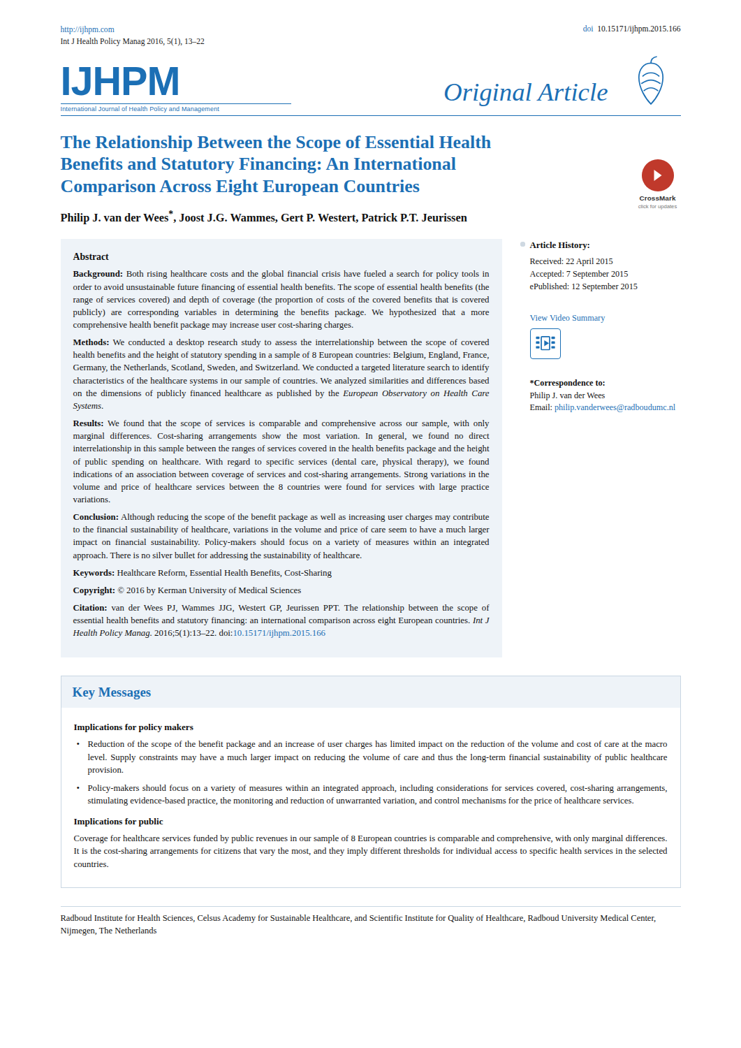http://ijhpm.com
Int J Health Policy Manag 2016, 5(1), 13–22
doi 10.15171/ijhpm.2015.166
IJHPM
International Journal of Health Policy and Management
Original Article
CrossMark
click for updates
The Relationship Between the Scope of Essential Health Benefits and Statutory Financing: An International Comparison Across Eight European Countries
Philip J. van der Wees*, Joost J.G. Wammes, Gert P. Westert, Patrick P.T. Jeurissen
Abstract
Background: Both rising healthcare costs and the global financial crisis have fueled a search for policy tools in order to avoid unsustainable future financing of essential health benefits. The scope of essential health benefits (the range of services covered) and depth of coverage (the proportion of costs of the covered benefits that is covered publicly) are corresponding variables in determining the benefits package. We hypothesized that a more comprehensive health benefit package may increase user cost-sharing charges.
Methods: We conducted a desktop research study to assess the interrelationship between the scope of covered health benefits and the height of statutory spending in a sample of 8 European countries: Belgium, England, France, Germany, the Netherlands, Scotland, Sweden, and Switzerland. We conducted a targeted literature search to identify characteristics of the healthcare systems in our sample of countries. We analyzed similarities and differences based on the dimensions of publicly financed healthcare as published by the European Observatory on Health Care Systems.
Results: We found that the scope of services is comparable and comprehensive across our sample, with only marginal differences. Cost-sharing arrangements show the most variation. In general, we found no direct interrelationship in this sample between the ranges of services covered in the health benefits package and the height of public spending on healthcare. With regard to specific services (dental care, physical therapy), we found indications of an association between coverage of services and cost-sharing arrangements. Strong variations in the volume and price of healthcare services between the 8 countries were found for services with large practice variations.
Conclusion: Although reducing the scope of the benefit package as well as increasing user charges may contribute to the financial sustainability of healthcare, variations in the volume and price of care seem to have a much larger impact on financial sustainability. Policy-makers should focus on a variety of measures within an integrated approach. There is no silver bullet for addressing the sustainability of healthcare.
Keywords: Healthcare Reform, Essential Health Benefits, Cost-Sharing
Copyright: © 2016 by Kerman University of Medical Sciences
Citation: van der Wees PJ, Wammes JJG, Westert GP, Jeurissen PPT. The relationship between the scope of essential health benefits and statutory financing: an international comparison across eight European countries. Int J Health Policy Manag. 2016;5(1):13–22. doi:10.15171/ijhpm.2015.166
Article History:
Received: 22 April 2015
Accepted: 7 September 2015
ePublished: 12 September 2015
View Video Summary
*Correspondence to:
Philip J. van der Wees
Email: philip.vanderwees@radboudumc.nl
Key Messages
Implications for policy makers
Reduction of the scope of the benefit package and an increase of user charges has limited impact on the reduction of the volume and cost of care at the macro level. Supply constraints may have a much larger impact on reducing the volume of care and thus the long-term financial sustainability of public healthcare provision.
Policy-makers should focus on a variety of measures within an integrated approach, including considerations for services covered, cost-sharing arrangements, stimulating evidence-based practice, the monitoring and reduction of unwarranted variation, and control mechanisms for the price of healthcare services.
Implications for public
Coverage for healthcare services funded by public revenues in our sample of 8 European countries is comparable and comprehensive, with only marginal differences. It is the cost-sharing arrangements for citizens that vary the most, and they imply different thresholds for individual access to specific health services in the selected countries.
Radboud Institute for Health Sciences, Celsus Academy for Sustainable Healthcare, and Scientific Institute for Quality of Healthcare, Radboud University Medical Center, Nijmegen, The Netherlands